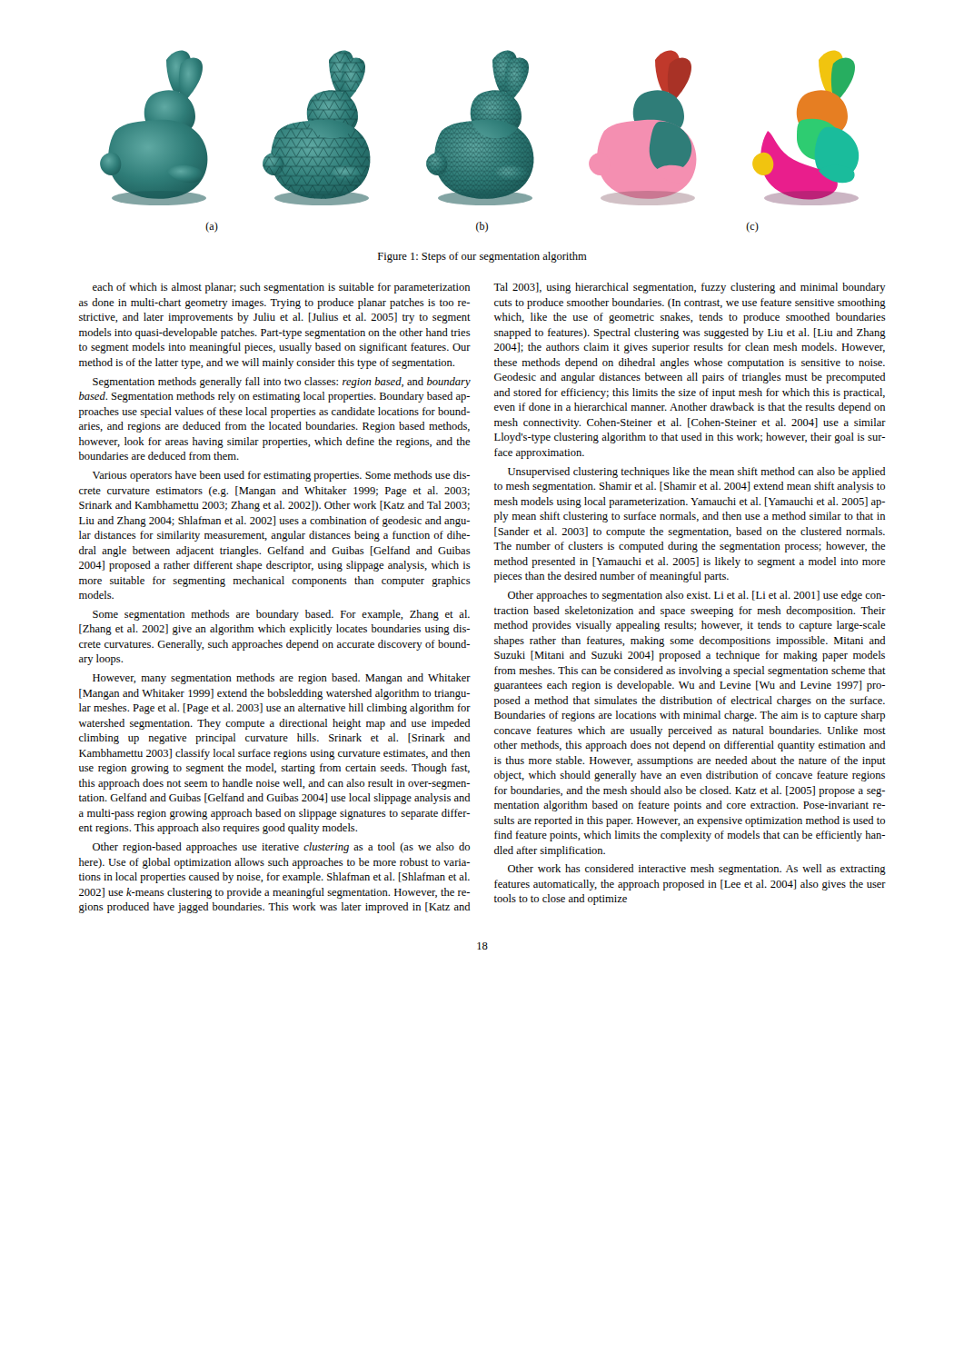(a) (b) (c)
Figure 1: Steps of our segmentation algorithm
each of which is almost planar; such segmentation is suitable for parameterization as done in multi-chart geometry images. Trying to produce planar patches is too restrictive, and later improvements by Juliu et al. [Julius et al. 2005] try to segment models into quasi-developable patches. Part-type segmentation on the other hand tries to segment models into meaningful pieces, usually based on significant features. Our method is of the latter type, and we will mainly consider this type of segmentation.
Segmentation methods generally fall into two classes: region based, and boundary based. Segmentation methods rely on estimating local properties. Boundary based approaches use special values of these local properties as candidate locations for boundaries, and regions are deduced from the located boundaries. Region based methods, however, look for areas having similar properties, which define the regions, and the boundaries are deduced from them.
Various operators have been used for estimating properties. Some methods use discrete curvature estimators (e.g. [Mangan and Whitaker 1999; Page et al. 2003; Srinark and Kambhamettu 2003; Zhang et al. 2002]). Other work [Katz and Tal 2003; Liu and Zhang 2004; Shlafman et al. 2002] uses a combination of geodesic and angular distances for similarity measurement, angular distances being a function of dihedral angle between adjacent triangles. Gelfand and Guibas [Gelfand and Guibas 2004] proposed a rather different shape descriptor, using slippage analysis, which is more suitable for segmenting mechanical components than computer graphics models.
Some segmentation methods are boundary based. For example, Zhang et al. [Zhang et al. 2002] give an algorithm which explicitly locates boundaries using discrete curvatures. Generally, such approaches depend on accurate discovery of boundary loops.
However, many segmentation methods are region based. Mangan and Whitaker [Mangan and Whitaker 1999] extend the bobsledding watershed algorithm to triangular meshes. Page et al. [Page et al. 2003] use an alternative hill climbing algorithm for watershed segmentation. They compute a directional height map and use impeded climbing up negative principal curvature hills. Srinark et al. [Srinark and Kambhamettu 2003] classify local surface regions using curvature estimates, and then use region growing to segment the model, starting from certain seeds. Though fast, this approach does not seem to handle noise well, and can also result in over-segmentation. Gelfand and Guibas [Gelfand and Guibas 2004] use local slippage analysis and a multi-pass region growing approach based on slippage signatures to separate different regions. This approach also requires good quality models.
Other region-based approaches use iterative clustering as a tool (as we also do here). Use of global optimization allows such approaches to be more robust to variations in local properties caused by noise, for example. Shlafman et al. [Shlafman et al. 2002] use k-means clustering to provide a meaningful segmentation. However, the regions produced have jagged boundaries. This work was later improved in [Katz and Tal 2003], using hierarchical segmentation, fuzzy clustering and minimal boundary cuts to produce smoother boundaries. (In contrast, we use feature sensitive smoothing which, like the use of geometric snakes, tends to produce smoothed boundaries snapped to features). Spectral clustering was suggested by Liu et al. [Liu and Zhang 2004]; the authors claim it gives superior results for clean mesh models. However, these methods depend on dihedral angles whose computation is sensitive to noise. Geodesic and angular distances between all pairs of triangles must be precomputed and stored for efficiency; this limits the size of input mesh for which this is practical, even if done in a hierarchical manner. Another drawback is that the results depend on mesh connectivity. Cohen-Steiner et al. [Cohen-Steiner et al. 2004] use a similar Lloyd's-type clustering algorithm to that used in this work; however, their goal is surface approximation.
Unsupervised clustering techniques like the mean shift method can also be applied to mesh segmentation. Shamir et al. [Shamir et al. 2004] extend mean shift analysis to mesh models using local parameterization. Yamauchi et al. [Yamauchi et al. 2005] apply mean shift clustering to surface normals, and then use a method similar to that in [Sander et al. 2003] to compute the segmentation, based on the clustered normals. The number of clusters is computed during the segmentation process; however, the method presented in [Yamauchi et al. 2005] is likely to segment a model into more pieces than the desired number of meaningful parts.
Other approaches to segmentation also exist. Li et al. [Li et al. 2001] use edge contraction based skeletonization and space sweeping for mesh decomposition. Their method provides visually appealing results; however, it tends to capture large-scale shapes rather than features, making some decompositions impossible. Mitani and Suzuki [Mitani and Suzuki 2004] proposed a technique for making paper models from meshes. This can be considered as involving a special segmentation scheme that guarantees each region is developable. Wu and Levine [Wu and Levine 1997] proposed a method that simulates the distribution of electrical charges on the surface. Boundaries of regions are locations with minimal charge. The aim is to capture sharp concave features which are usually perceived as natural boundaries. Unlike most other methods, this approach does not depend on differential quantity estimation and is thus more stable. However, assumptions are needed about the nature of the input object, which should generally have an even distribution of concave feature regions for boundaries, and the mesh should also be closed. Katz et al. [2005] propose a segmentation algorithm based on feature points and core extraction. Pose-invariant results are reported in this paper. However, an expensive optimization method is used to find feature points, which limits the complexity of models that can be efficiently handled after simplification.
Other work has considered interactive mesh segmentation. As well as extracting features automatically, the approach proposed in [Lee et al. 2004] also gives the user tools to to close and optimize
18